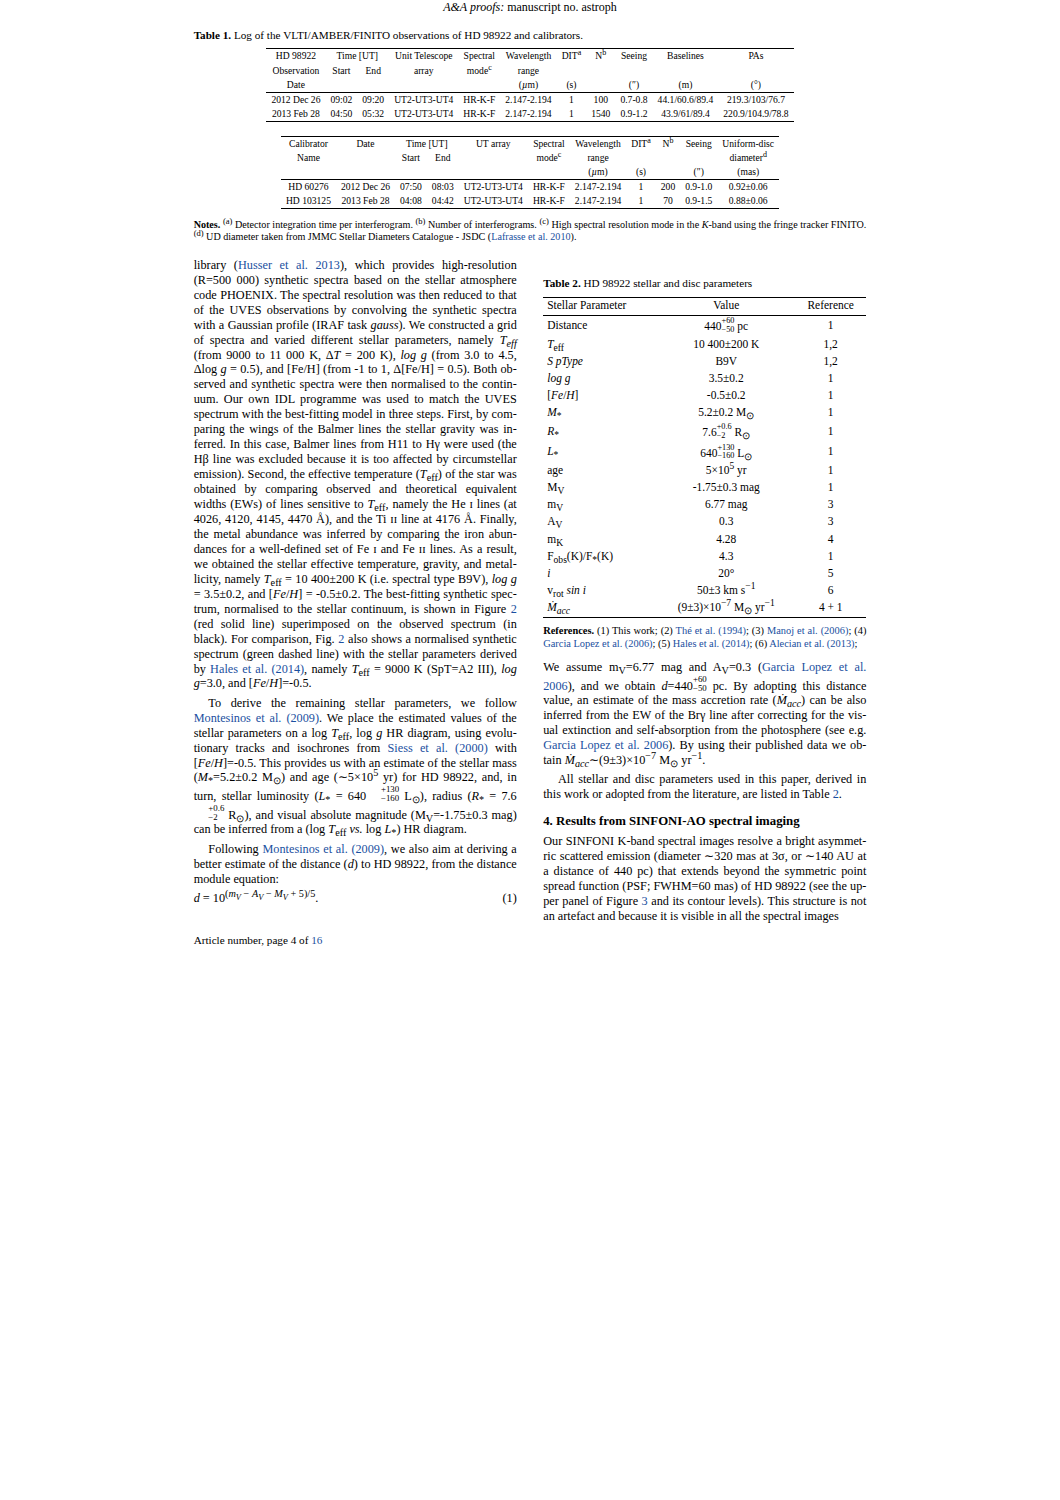A&A proofs: manuscript no. astroph
Table 1. Log of the VLTI/AMBER/FINITO observations of HD 98922 and calibrators.
| HD 98922 | Time [UT] | Unit Telescope | Spectral | Wavelength | DIT a | N b | Seeing | Baselines | PAs |
| Observation | Start | End | array | mode c | range | | | | | |
| Date | | | | | ( µ m) | (s) | | (″) | (m) | (°) |
| 2012 Dec 26 | 09:02 | 09:20 | UT2-UT3-UT4 | HR-K-F | 2.147-2.194 | 1 | 100 | 0.7-0.8 | 44.1/60.6/89.4 | 219.3/103/76.7 |
| 2013 Feb 28 | 04:50 | 05:32 | UT2-UT3-UT4 | HR-K-F | 2.147-2.194 | 1 | 1540 | 0.9-1.2 | 43.9/61/89.4 | 220.9/104.9/78.8 |
| Calibrator | Date | Time [UT] | UT array | Spectral | Wavelength | DIT a | N b | Seeing | Uniform-disc |
| Name | | Start | End | | mode c | range | | | | diameter d |
| | | | | | | ( µ m) | (s) | | (″) | (mas) |
| HD 60276 | 2012 Dec 26 | 07:50 | 08:03 | UT2-UT3-UT4 | HR-K-F | 2.147-2.194 | 1 | 200 | 0.9-1.0 | 0.92±0.06 |
| HD 103125 | 2013 Feb 28 | 04:08 | 04:42 | UT2-UT3-UT4 | HR-K-F | 2.147-2.194 | 1 | 70 | 0.9-1.5 | 0.88±0.06 |
Notes. (a) Detector integration time per interferogram. (b) Number of interferograms. (c) High spectral resolution mode in the K-band using the fringe tracker FINITO. (d) UD diameter taken from JMMC Stellar Diameters Catalogue - JSDC (Lafrasse et al. 2010).
library (Husser et al. 2013), which provides high-resolution (R=500 000) synthetic spectra based on the stellar atmosphere code PHOENIX. The spectral resolution was then reduced to that of the UVES observations by convolving the synthetic spectra with a Gaussian profile (IRAF task gauss). We constructed a grid of spectra and varied different stellar parameters, namely Teff (from 9000 to 11 000 K, ΔT = 200 K), log g (from 3.0 to 4.5, Δlog g = 0.5), and [Fe/H] (from -1 to 1, Δ[Fe/H] = 0.5). Both observed and synthetic spectra were then normalised to the continuum. Our own IDL programme was used to match the UVES spectrum with the best-fitting model in three steps. First, by comparing the wings of the Balmer lines the stellar gravity was inferred. In this case, Balmer lines from H11 to Hγ were used (the Hβ line was excluded because it is too affected by circumstellar emission). Second, the effective temperature (Teff) of the star was obtained by comparing observed and theoretical equivalent widths (EWs) of lines sensitive to Teff, namely the He ɪ lines (at 4026, 4120, 4145, 4470 Å), and the Ti ɪɪ line at 4176 Å. Finally, the metal abundance was inferred by comparing the iron abundances for a well-defined set of Fe ɪ and Fe ɪɪ lines. As a result, we obtained the stellar effective temperature, gravity, and metallicity, namely Teff = 10 400±200 K (i.e. spectral type B9V), log g = 3.5±0.2, and [Fe/H] = -0.5±0.2. The best-fitting synthetic spectrum, normalised to the stellar continuum, is shown in Figure 2 (red solid line) superimposed on the observed spectrum (in black). For comparison, Fig. 2 also shows a normalised synthetic spectrum (green dashed line) with the stellar parameters derived by Hales et al. (2014), namely Teff = 9000 K (SpT=A2 III), log g=3.0, and [Fe/H]=-0.5.
To derive the remaining stellar parameters, we follow Montesinos et al. (2009). We place the estimated values of the stellar parameters on a log Teff, log g HR diagram, using evolutionary tracks and isochrones from Siess et al. (2000) with [Fe/H]=-0.5. This provides us with an estimate of the stellar mass (M*=5.2±0.2 M⊙) and age (∼5×105 yr) for HD 98922, and, in turn, stellar luminosity (L* = 640+130−160 L⊙), radius (R* = 7.6+0.6−2 R⊙), and visual absolute magnitude (MV=-1.75±0.3 mag) can be inferred from a (log Teff vs. log L*) HR diagram.
Following Montesinos et al. (2009), we also aim at deriving a better estimate of the distance (d) to HD 98922, from the distance module equation:
d = 10(mV − AV − MV + 5)/5.(1)
Table 2. HD 98922 stellar and disc parameters
| Stellar Parameter | Value | Reference |
| --- | --- | --- |
| Distance | 440 +60 −50 pc | 1 |
| T eff | 10 400±200 K | 1,2 |
| S pType | B9V | 1,2 |
| log g | 3.5±0.2 | 1 |
| [ Fe / H ] | -0.5±0.2 | 1 |
| M * | 5.2±0.2 M ⊙ | 1 |
| R * | 7.6 +0.6 −2 R ⊙ | 1 |
| L * | 640 +130 −160 L ⊙ | 1 |
| age | 5×10 5 yr | 1 |
| M V | -1.75±0.3 mag | 1 |
| m V | 6.77 mag | 3 |
| A V | 0.3 | 3 |
| m K | 4.28 | 4 |
| F obs (K)/F * (K) | 4.3 | 1 |
| i | 20° | 5 |
| v rot sin i | 50±3 km s −1 | 6 |
| Ṁ acc | (9±3)×10 −7 M ⊙ yr −1 | 4 + 1 |
References. (1) This work; (2) Thé et al. (1994); (3) Manoj et al. (2006); (4) Garcia Lopez et al. (2006); (5) Hales et al. (2014); (6) Alecian et al. (2013);
We assume mV=6.77 mag and AV=0.3 (Garcia Lopez et al. 2006), and we obtain d=440+60−50 pc. By adopting this distance value, an estimate of the mass accretion rate (Ṁacc) can be also inferred from the EW of the Brγ line after correcting for the visual extinction and self-absorption from the photosphere (see e.g. Garcia Lopez et al. 2006). By using their published data we obtain Ṁacc∼(9±3)×10−7 M⊙ yr−1.
All stellar and disc parameters used in this paper, derived in this work or adopted from the literature, are listed in Table 2.
4. Results from SINFONI-AO spectral imaging
Our SINFONI K-band spectral images resolve a bright asymmetric scattered emission (diameter ∼320 mas at 3σ, or ∼140 AU at a distance of 440 pc) that extends beyond the symmetric point spread function (PSF; FWHM=60 mas) of HD 98922 (see the upper panel of Figure 3 and its contour levels). This structure is not an artefact and because it is visible in all the spectral images
Article number, page 4 of 16